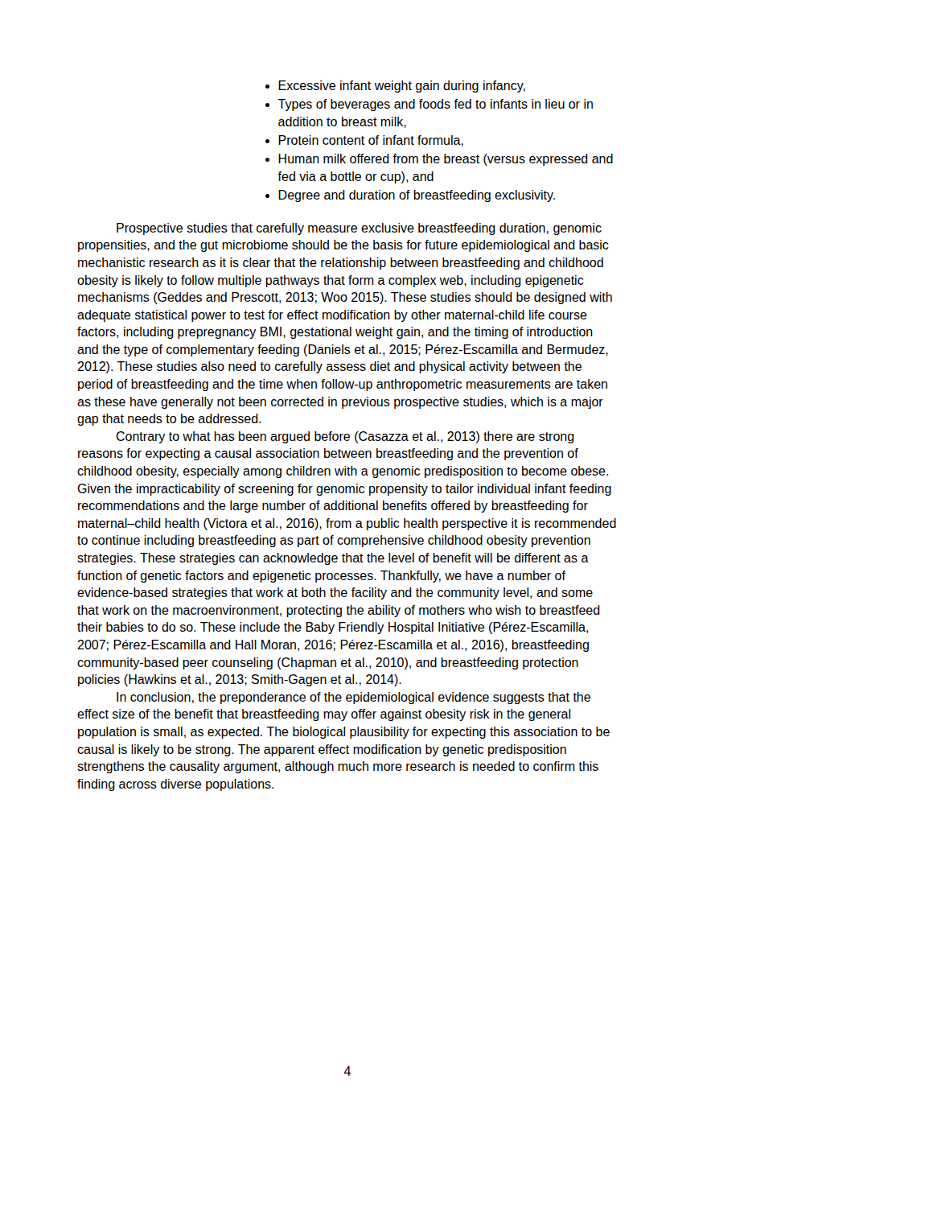Excessive infant weight gain during infancy,
Types of beverages and foods fed to infants in lieu or in addition to breast milk,
Protein content of infant formula,
Human milk offered from the breast (versus expressed and fed via a bottle or cup), and
Degree and duration of breastfeeding exclusivity.
Prospective studies that carefully measure exclusive breastfeeding duration, genomic propensities, and the gut microbiome should be the basis for future epidemiological and basic mechanistic research as it is clear that the relationship between breastfeeding and childhood obesity is likely to follow multiple pathways that form a complex web, including epigenetic mechanisms (Geddes and Prescott, 2013; Woo 2015). These studies should be designed with adequate statistical power to test for effect modification by other maternal-child life course factors, including prepregnancy BMI, gestational weight gain, and the timing of introduction and the type of complementary feeding (Daniels et al., 2015; Pérez-Escamilla and Bermudez, 2012). These studies also need to carefully assess diet and physical activity between the period of breastfeeding and the time when follow-up anthropometric measurements are taken as these have generally not been corrected in previous prospective studies, which is a major gap that needs to be addressed.
Contrary to what has been argued before (Casazza et al., 2013) there are strong reasons for expecting a causal association between breastfeeding and the prevention of childhood obesity, especially among children with a genomic predisposition to become obese. Given the impracticability of screening for genomic propensity to tailor individual infant feeding recommendations and the large number of additional benefits offered by breastfeeding for maternal–child health (Victora et al., 2016), from a public health perspective it is recommended to continue including breastfeeding as part of comprehensive childhood obesity prevention strategies. These strategies can acknowledge that the level of benefit will be different as a function of genetic factors and epigenetic processes. Thankfully, we have a number of evidence-based strategies that work at both the facility and the community level, and some that work on the macroenvironment, protecting the ability of mothers who wish to breastfeed their babies to do so. These include the Baby Friendly Hospital Initiative (Pérez-Escamilla, 2007; Pérez-Escamilla and Hall Moran, 2016; Pérez-Escamilla et al., 2016), breastfeeding community-based peer counseling (Chapman et al., 2010), and breastfeeding protection policies (Hawkins et al., 2013; Smith-Gagen et al., 2014).
In conclusion, the preponderance of the epidemiological evidence suggests that the effect size of the benefit that breastfeeding may offer against obesity risk in the general population is small, as expected. The biological plausibility for expecting this association to be causal is likely to be strong. The apparent effect modification by genetic predisposition strengthens the causality argument, although much more research is needed to confirm this finding across diverse populations.
4